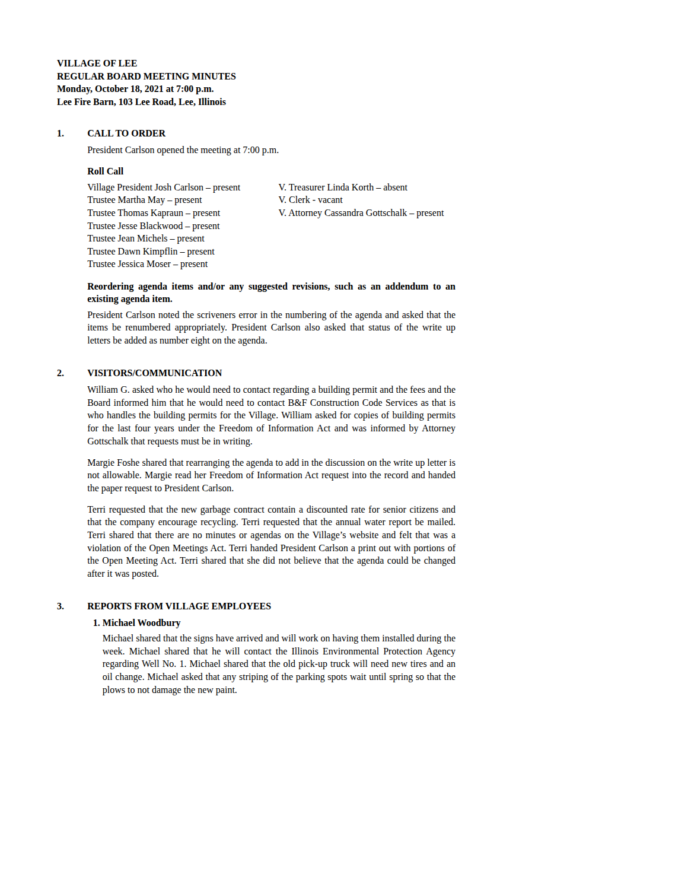VILLAGE OF LEE
REGULAR BOARD MEETING MINUTES
Monday, October 18, 2021 at 7:00 p.m.
Lee Fire Barn, 103 Lee Road, Lee, Illinois
1.
Call to Order
President Carlson opened the meeting at 7:00 p.m.
Roll Call
Village President Josh Carlson – present
Trustee Martha May – present
Trustee Thomas Kapraun – present
Trustee Jesse Blackwood – present
Trustee Jean Michels – present
Trustee Dawn Kimpflin – present
Trustee Jessica Moser – present
V. Treasurer Linda Korth – absent
V. Clerk - vacant
V. Attorney Cassandra Gottschalk – present
Reordering agenda items and/or any suggested revisions, such as an addendum to an existing agenda item.
President Carlson noted the scriveners error in the numbering of the agenda and asked that the items be renumbered appropriately. President Carlson also asked that status of the write up letters be added as number eight on the agenda.
2.
Visitors/Communication
William G. asked who he would need to contact regarding a building permit and the fees and the Board informed him that he would need to contact B&F Construction Code Services as that is who handles the building permits for the Village. William asked for copies of building permits for the last four years under the Freedom of Information Act and was informed by Attorney Gottschalk that requests must be in writing.
Margie Foshe shared that rearranging the agenda to add in the discussion on the write up letter is not allowable. Margie read her Freedom of Information Act request into the record and handed the paper request to President Carlson.
Terri requested that the new garbage contract contain a discounted rate for senior citizens and that the company encourage recycling. Terri requested that the annual water report be mailed. Terri shared that there are no minutes or agendas on the Village’s website and felt that was a violation of the Open Meetings Act. Terri handed President Carlson a print out with portions of the Open Meeting Act. Terri shared that she did not believe that the agenda could be changed after it was posted.
3.
Reports from Village Employees
Michael Woodbury
Michael shared that the signs have arrived and will work on having them installed during the week. Michael shared that he will contact the Illinois Environmental Protection Agency regarding Well No. 1. Michael shared that the old pick-up truck will need new tires and an oil change. Michael asked that any striping of the parking spots wait until spring so that the plows to not damage the new paint.